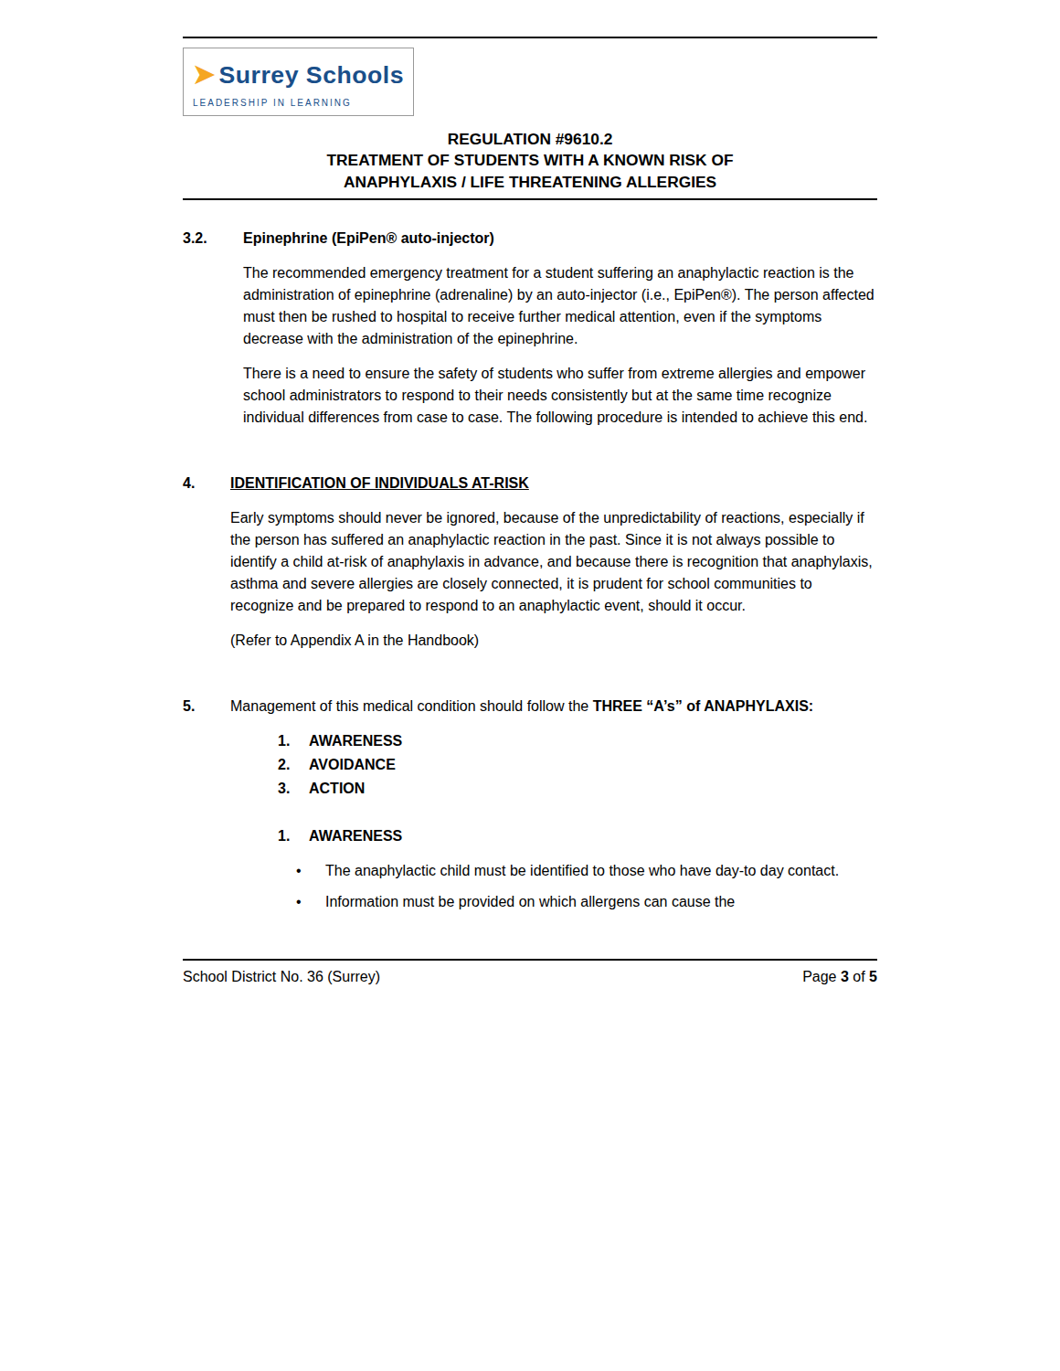➤Surrey SchoolsLEADERSHIP IN LEARNING
Regulation #9610.2
Treatment of Students with a Known Risk of
Anaphylaxis / Life Threatening Allergies
3.2.
Epinephrine (EpiPen® auto-injector)
The recommended emergency treatment for a student suffering an anaphylactic reaction is the administration of epinephrine (adrenaline) by an auto-injector (i.e., EpiPen®). The person affected must then be rushed to hospital to receive further medical attention, even if the symptoms decrease with the administration of the epinephrine.
There is a need to ensure the safety of students who suffer from extreme allergies and empower school administrators to respond to their needs consistently but at the same time recognize individual differences from case to case. The following procedure is intended to achieve this end.
4.
IDENTIFICATION OF INDIVIDUALS AT-RISK
Early symptoms should never be ignored, because of the unpredictability of reactions, especially if the person has suffered an anaphylactic reaction in the past. Since it is not always possible to identify a child at-risk of anaphylaxis in advance, and because there is recognition that anaphylaxis, asthma and severe allergies are closely connected, it is prudent for school communities to recognize and be prepared to respond to an anaphylactic event, should it occur.
(Refer to Appendix A in the Handbook)
5.
Management of this medical condition should follow the THREE “A’s” of ANAPHYLAXIS:
1. AWARENESS
2. AVOIDANCE
3. ACTION
1. AWARENESS
The anaphylactic child must be identified to those who have day-to day contact.
Information must be provided on which allergens can cause the
School District No. 36 (Surrey)
Page 3 of 5